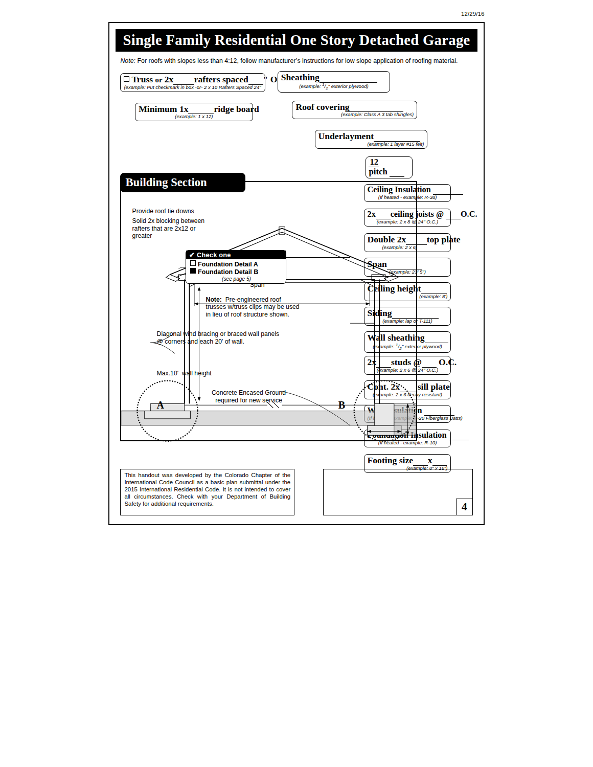12/29/16
Single Family Residential One Story Detached Garage
Note: For roofs with slopes less than 4:12, follow manufacturer’s instructions for low slope application of roofing material.
Truss or 2x rafters spaced " O.C.
(example: Put checkmark in box -or- 2 x 10 Rafters Spaced 24"
Sheathing
(example: 1/2" exterior plywood)
Minimum 1x ridge board
(example: 1 x 12)
Roof covering
(example: Class A 3 tab shingles)
Underlayment
(example: 1 layer #15 felt)
12
pitch
Ceiling Insulation
(If heated - example: R-38)
2x ceiling joists @ O.C.
(example: 2 x 8 @ 24" O.C.)
Double 2x top plate
(example: 2 x 6)
Span
(example: 23' 5")
Ceiling height
(example: 8')
Siding
(example: lap or T-111)
Wall sheathing
(example: 1/2" exterior plywood)
2x studs @ O.C.
(example: 2 x 6 @ 24" O.C.)
Cont. 2x sill plate
(example: 2 x 6 decay resistant)
Wall Insulation
(If heated - example: R-20 Fiberglass Batts)
Foundation Insulation
(If heated - example: R-10)
Footing size x
(example: 8” x 16”)
Building Section
Provide roof tie downs
Solid 2x blocking between rafters that are 2x12 or greater
1x4” collar ties @ 48” o.c.
Span
Note: Pre-engineered roof trusses w/truss clips may be used in lieu of roof structure shown.
Diagonal wind bracing or braced wall panels @ corners and each 20' of wall.
Max.10' wall height
Concrete Encased Ground
required for new service
A
B
✔ Check one
Foundation Detail A
Foundation Detail B
(see page 5)
This handout was developed by the Colorado Chapter of the International Code Council as a basic plan submittal under the 2015 International Residential Code. It is not intended to cover all circumstances. Check with your Department of Building Safety for additional requirements.
4